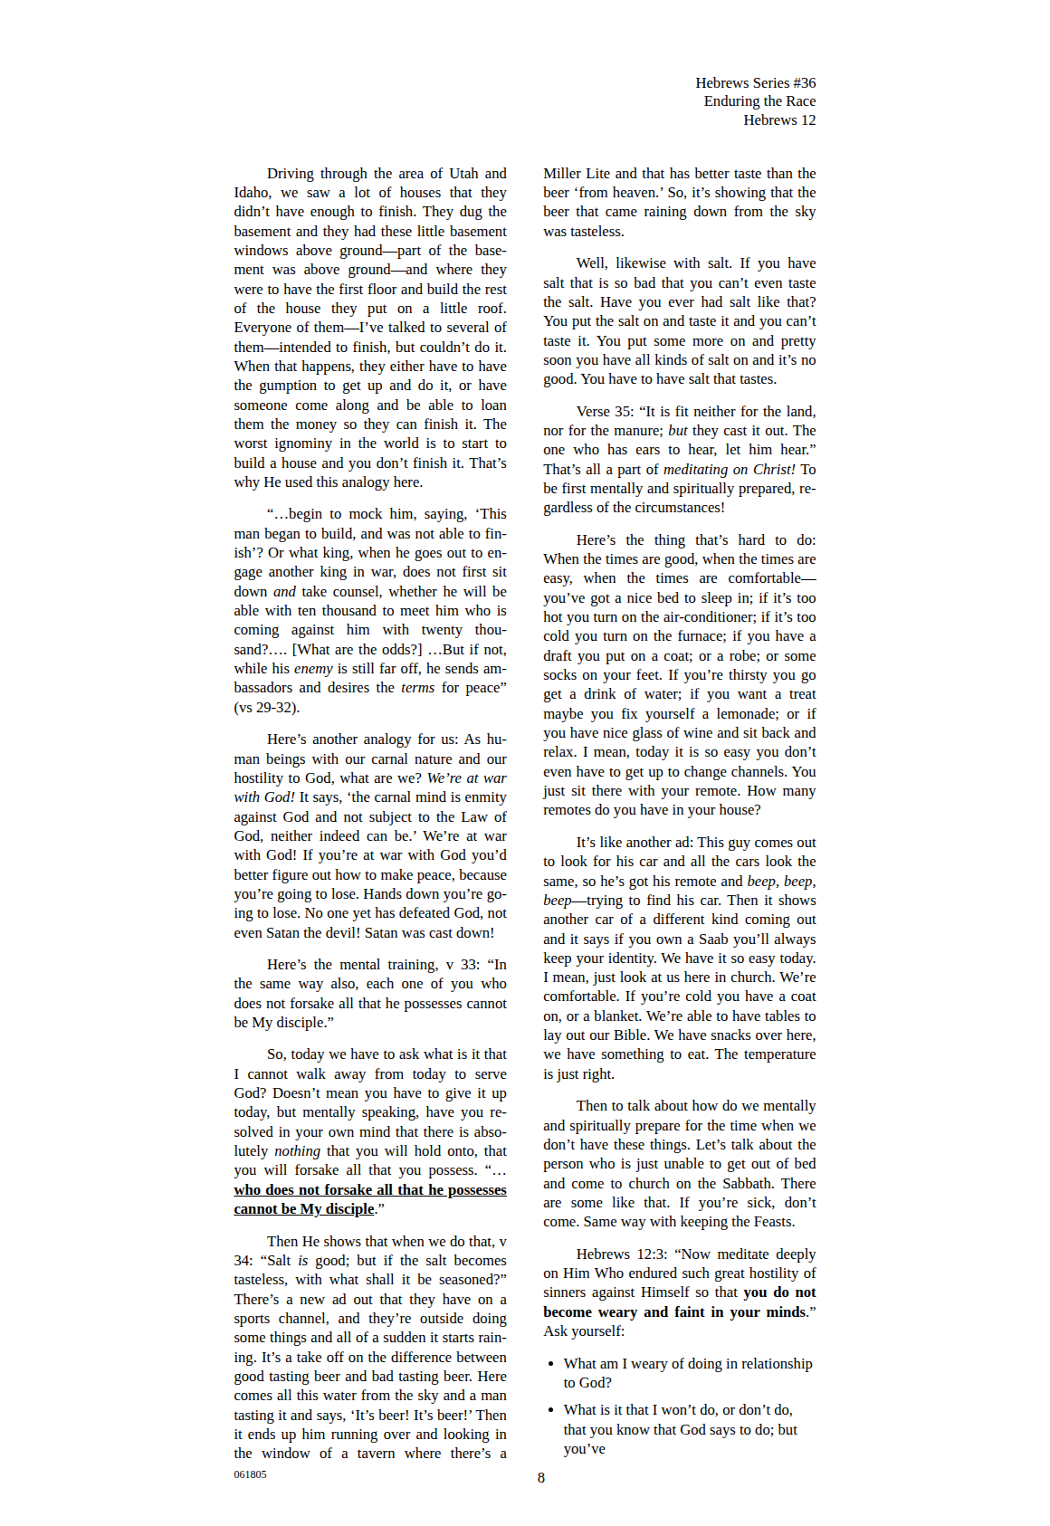Hebrews Series #36
Enduring the Race
Hebrews 12
Driving through the area of Utah and Idaho, we saw a lot of houses that they didn’t have enough to finish. They dug the basement and they had these little basement windows above ground—part of the basement was above ground—and where they were to have the first floor and build the rest of the house they put on a little roof. Everyone of them—I’ve talked to several of them—intended to finish, but couldn’t do it. When that happens, they either have to have the gumption to get up and do it, or have someone come along and be able to loan them the money so they can finish it. The worst ignominy in the world is to start to build a house and you don’t finish it. That’s why He used this analogy here.
“…begin to mock him, saying, ‘This man began to build, and was not able to finish’? Or what king, when he goes out to engage another king in war, does not first sit down and take counsel, whether he will be able with ten thousand to meet him who is coming against him with twenty thousand?…. [What are the odds?] …But if not, while his enemy is still far off, he sends ambassadors and desires the terms for peace” (vs 29-32).
Here’s another analogy for us: As human beings with our carnal nature and our hostility to God, what are we? We’re at war with God! It says, ‘the carnal mind is enmity against God and not subject to the Law of God, neither indeed can be.’ We’re at war with God! If you’re at war with God you’d better figure out how to make peace, because you’re going to lose. Hands down you’re going to lose. No one yet has defeated God, not even Satan the devil! Satan was cast down!
Here’s the mental training, v 33: “In the same way also, each one of you who does not forsake all that he possesses cannot be My disciple.”
So, today we have to ask what is it that I cannot walk away from today to serve God? Doesn’t mean you have to give it up today, but mentally speaking, have you resolved in your own mind that there is absolutely nothing that you will hold onto, that you will forsake all that you possess. “…who does not forsake all that he possesses cannot be My disciple.”
Then He shows that when we do that, v 34: “Salt is good; but if the salt becomes tasteless, with what shall it be seasoned?” There’s a new ad out that they have on a sports channel, and they’re outside doing some things and all of a sudden it starts raining. It’s a take off on the difference between good tasting beer and bad tasting beer. Here comes all this water from the sky and a man tasting it and says, ‘It’s beer! It’s beer!’ Then it ends up him running over and looking in the window of a tavern where there’s a Miller Lite and that has better taste than the beer ‘from heaven.’ So, it’s showing that the beer that came raining down from the sky was tasteless.
Well, likewise with salt. If you have salt that is so bad that you can’t even taste the salt. Have you ever had salt like that? You put the salt on and taste it and you can’t taste it. You put some more on and pretty soon you have all kinds of salt on and it’s no good. You have to have salt that tastes.
Verse 35: “It is fit neither for the land, nor for the manure; but they cast it out. The one who has ears to hear, let him hear.” That’s all a part of meditating on Christ! To be first mentally and spiritually prepared, regardless of the circumstances!
Here’s the thing that’s hard to do: When the times are good, when the times are easy, when the times are comfortable—you’ve got a nice bed to sleep in; if it’s too hot you turn on the air-conditioner; if it’s too cold you turn on the furnace; if you have a draft you put on a coat; or a robe; or some socks on your feet. If you’re thirsty you go get a drink of water; if you want a treat maybe you fix yourself a lemonade; or if you have nice glass of wine and sit back and relax. I mean, today it is so easy you don’t even have to get up to change channels. You just sit there with your remote. How many remotes do you have in your house?
It’s like another ad: This guy comes out to look for his car and all the cars look the same, so he’s got his remote and beep, beep, beep—trying to find his car. Then it shows another car of a different kind coming out and it says if you own a Saab you’ll always keep your identity. We have it so easy today. I mean, just look at us here in church. We’re comfortable. If you’re cold you have a coat on, or a blanket. We’re able to have tables to lay out our Bible. We have snacks over here, we have something to eat. The temperature is just right.
Then to talk about how do we mentally and spiritually prepare for the time when we don’t have these things. Let’s talk about the person who is just unable to get out of bed and come to church on the Sabbath. There are some like that. If you’re sick, don’t come. Same way with keeping the Feasts.
Hebrews 12:3: “Now meditate deeply on Him Who endured such great hostility of sinners against Himself so that you do not become weary and faint in your minds.” Ask yourself:
What am I weary of doing in relationship to God?
What is it that I won’t do, or don’t do, that you know that God says to do; but you’ve
061805
8